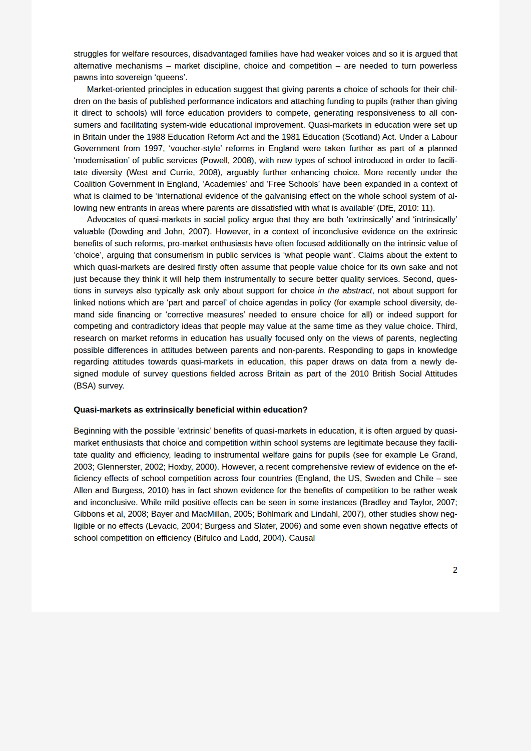struggles for welfare resources, disadvantaged families have had weaker voices and so it is argued that alternative mechanisms – market discipline, choice and competition – are needed to turn powerless pawns into sovereign ‘queens’.
Market-oriented principles in education suggest that giving parents a choice of schools for their children on the basis of published performance indicators and attaching funding to pupils (rather than giving it direct to schools) will force education providers to compete, generating responsiveness to all consumers and facilitating system-wide educational improvement. Quasi-markets in education were set up in Britain under the 1988 Education Reform Act and the 1981 Education (Scotland) Act. Under a Labour Government from 1997, ‘voucher-style’ reforms in England were taken further as part of a planned ‘modernisation’ of public services (Powell, 2008), with new types of school introduced in order to facilitate diversity (West and Currie, 2008), arguably further enhancing choice. More recently under the Coalition Government in England, ‘Academies’ and ‘Free Schools’ have been expanded in a context of what is claimed to be ‘international evidence of the galvanising effect on the whole school system of allowing new entrants in areas where parents are dissatisfied with what is available’ (DfE, 2010: 11).
Advocates of quasi-markets in social policy argue that they are both ‘extrinsically’ and ‘intrinsically’ valuable (Dowding and John, 2007). However, in a context of inconclusive evidence on the extrinsic benefits of such reforms, pro-market enthusiasts have often focused additionally on the intrinsic value of ‘choice’, arguing that consumerism in public services is ‘what people want’. Claims about the extent to which quasi-markets are desired firstly often assume that people value choice for its own sake and not just because they think it will help them instrumentally to secure better quality services. Second, questions in surveys also typically ask only about support for choice in the abstract, not about support for linked notions which are ‘part and parcel’ of choice agendas in policy (for example school diversity, demand side financing or ‘corrective measures’ needed to ensure choice for all) or indeed support for competing and contradictory ideas that people may value at the same time as they value choice. Third, research on market reforms in education has usually focused only on the views of parents, neglecting possible differences in attitudes between parents and non-parents. Responding to gaps in knowledge regarding attitudes towards quasi-markets in education, this paper draws on data from a newly designed module of survey questions fielded across Britain as part of the 2010 British Social Attitudes (BSA) survey.
Quasi-markets as extrinsically beneficial within education?
Beginning with the possible ‘extrinsic’ benefits of quasi-markets in education, it is often argued by quasi-market enthusiasts that choice and competition within school systems are legitimate because they facilitate quality and efficiency, leading to instrumental welfare gains for pupils (see for example Le Grand, 2003; Glennerster, 2002; Hoxby, 2000). However, a recent comprehensive review of evidence on the efficiency effects of school competition across four countries (England, the US, Sweden and Chile – see Allen and Burgess, 2010) has in fact shown evidence for the benefits of competition to be rather weak and inconclusive. While mild positive effects can be seen in some instances (Bradley and Taylor, 2007; Gibbons et al, 2008; Bayer and MacMillan, 2005; Bohlmark and Lindahl, 2007), other studies show negligible or no effects (Levacic, 2004; Burgess and Slater, 2006) and some even shown negative effects of school competition on efficiency (Bifulco and Ladd, 2004). Causal
2